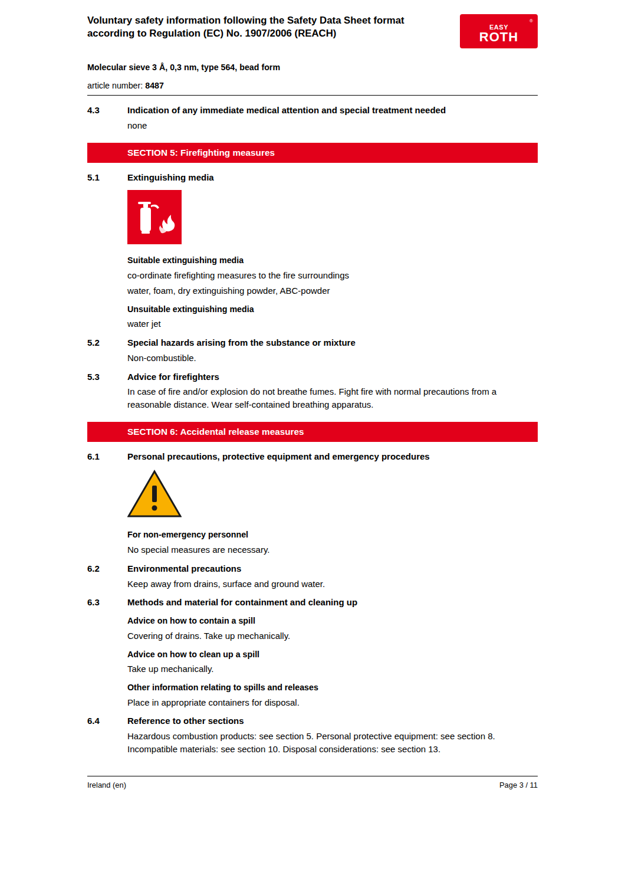Voluntary safety information following the Safety Data Sheet format according to Regulation (EC) No. 1907/2006 (REACH)
EASY ROTH ®
Molecular sieve 3 Å, 0,3 nm, type 564, bead form
article number: 8487
4.3
Indication of any immediate medical attention and special treatment needed
none
SECTION 5: Firefighting measures
5.1
Extinguishing media
Suitable extinguishing media
co-ordinate firefighting measures to the fire surroundings
water, foam, dry extinguishing powder, ABC-powder
Unsuitable extinguishing media
water jet
5.2
Special hazards arising from the substance or mixture
Non-combustible.
5.3
Advice for firefighters
In case of fire and/or explosion do not breathe fumes. Fight fire with normal precautions from a reasonable distance. Wear self-contained breathing apparatus.
SECTION 6: Accidental release measures
6.1
Personal precautions, protective equipment and emergency procedures
For non-emergency personnel
No special measures are necessary.
6.2
Environmental precautions
Keep away from drains, surface and ground water.
6.3
Methods and material for containment and cleaning up
Advice on how to contain a spill
Covering of drains. Take up mechanically.
Advice on how to clean up a spill
Take up mechanically.
Other information relating to spills and releases
Place in appropriate containers for disposal.
6.4
Reference to other sections
Hazardous combustion products: see section 5. Personal protective equipment: see section 8. Incompatible materials: see section 10. Disposal considerations: see section 13.
Ireland (en) Page 3 / 11